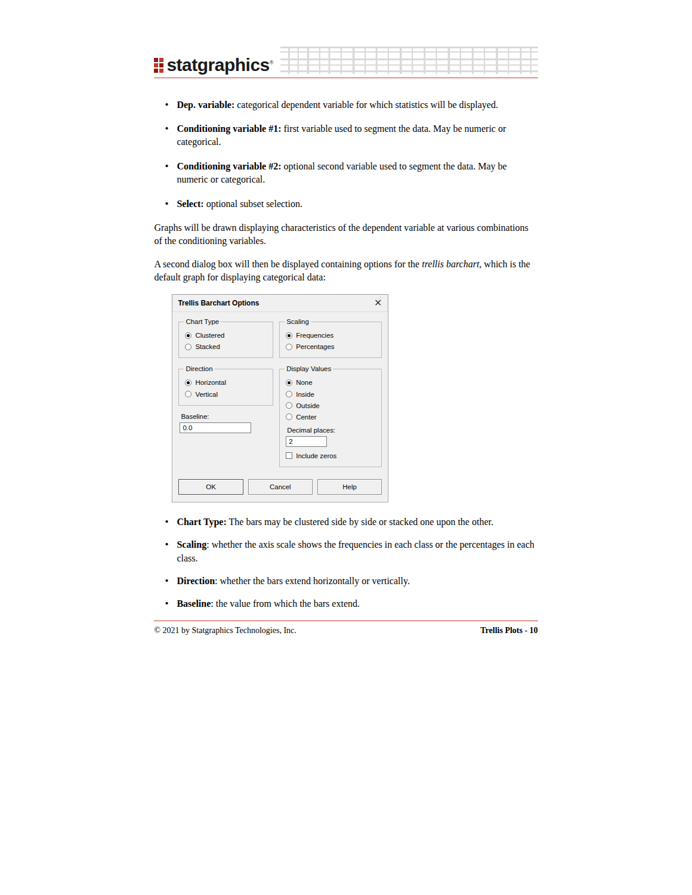statgraphics®
Dep. variable: categorical dependent variable for which statistics will be displayed.
Conditioning variable #1: first variable used to segment the data. May be numeric or categorical.
Conditioning variable #2: optional second variable used to segment the data. May be numeric or categorical.
Select: optional subset selection.
Graphs will be drawn displaying characteristics of the dependent variable at various combinations of the conditioning variables.
A second dialog box will then be displayed containing options for the trellis barchart, which is the default graph for displaying categorical data:
Trellis Barchart Options ✕
Chart Type
Clustered
Stacked
Direction
Horizontal
Vertical
Baseline:
Scaling
Frequencies
Percentages
Display Values
None
Inside
Outside
Center
Decimal places:
Include zeros
OK Cancel Help
Chart Type: The bars may be clustered side by side or stacked one upon the other.
Scaling: whether the axis scale shows the frequencies in each class or the percentages in each class.
Direction: whether the bars extend horizontally or vertically.
Baseline: the value from which the bars extend.
© 2021 by Statgraphics Technologies, Inc.
Trellis Plots - 10